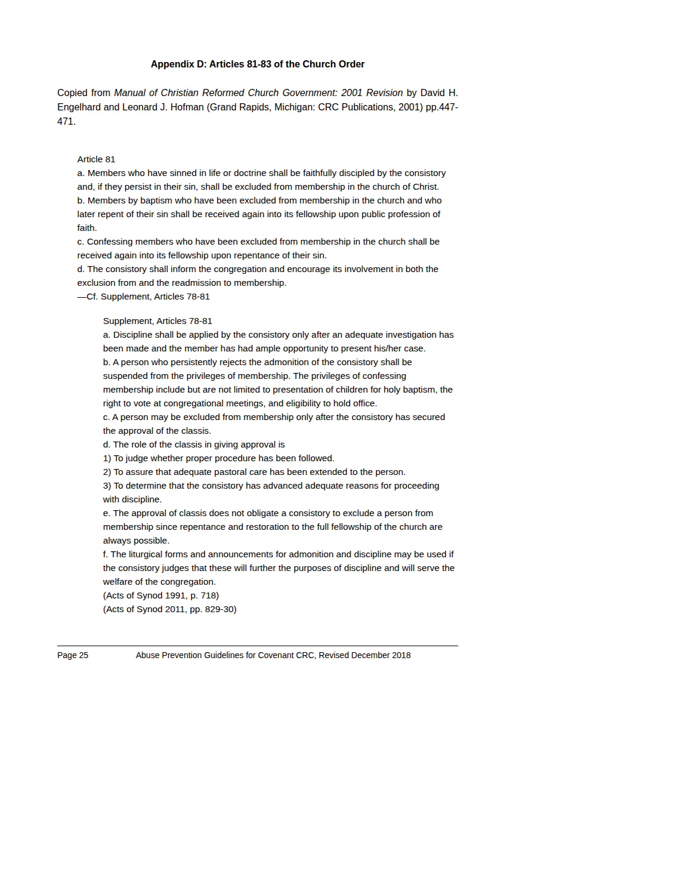Appendix D: Articles 81-83 of the Church Order
Copied from Manual of Christian Reformed Church Government: 2001 Revision by David H. Engelhard and Leonard J. Hofman (Grand Rapids, Michigan: CRC Publications, 2001) pp.447-471.
Article 81
a. Members who have sinned in life or doctrine shall be faithfully discipled by the consistory and, if they persist in their sin, shall be excluded from membership in the church of Christ.
b. Members by baptism who have been excluded from membership in the church and who later repent of their sin shall be received again into its fellowship upon public profession of faith.
c. Confessing members who have been excluded from membership in the church shall be received again into its fellowship upon repentance of their sin.
d. The consistory shall inform the congregation and encourage its involvement in both the exclusion from and the readmission to membership.
—Cf. Supplement, Articles 78-81
Supplement, Articles 78-81
a. Discipline shall be applied by the consistory only after an adequate investigation has been made and the member has had ample opportunity to present his/her case.
b. A person who persistently rejects the admonition of the consistory shall be suspended from the privileges of membership. The privileges of confessing membership include but are not limited to presentation of children for holy baptism, the right to vote at congregational meetings, and eligibility to hold office.
c. A person may be excluded from membership only after the consistory has secured the approval of the classis.
d. The role of the classis in giving approval is
1) To judge whether proper procedure has been followed.
2) To assure that adequate pastoral care has been extended to the person.
3) To determine that the consistory has advanced adequate reasons for proceeding with discipline.
e. The approval of classis does not obligate a consistory to exclude a person from membership since repentance and restoration to the full fellowship of the church are always possible.
f. The liturgical forms and announcements for admonition and discipline may be used if the consistory judges that these will further the purposes of discipline and will serve the welfare of the congregation.
(Acts of Synod 1991, p. 718)
(Acts of Synod 2011, pp. 829-30)
Page 25 Abuse Prevention Guidelines for Covenant CRC, Revised December 2018